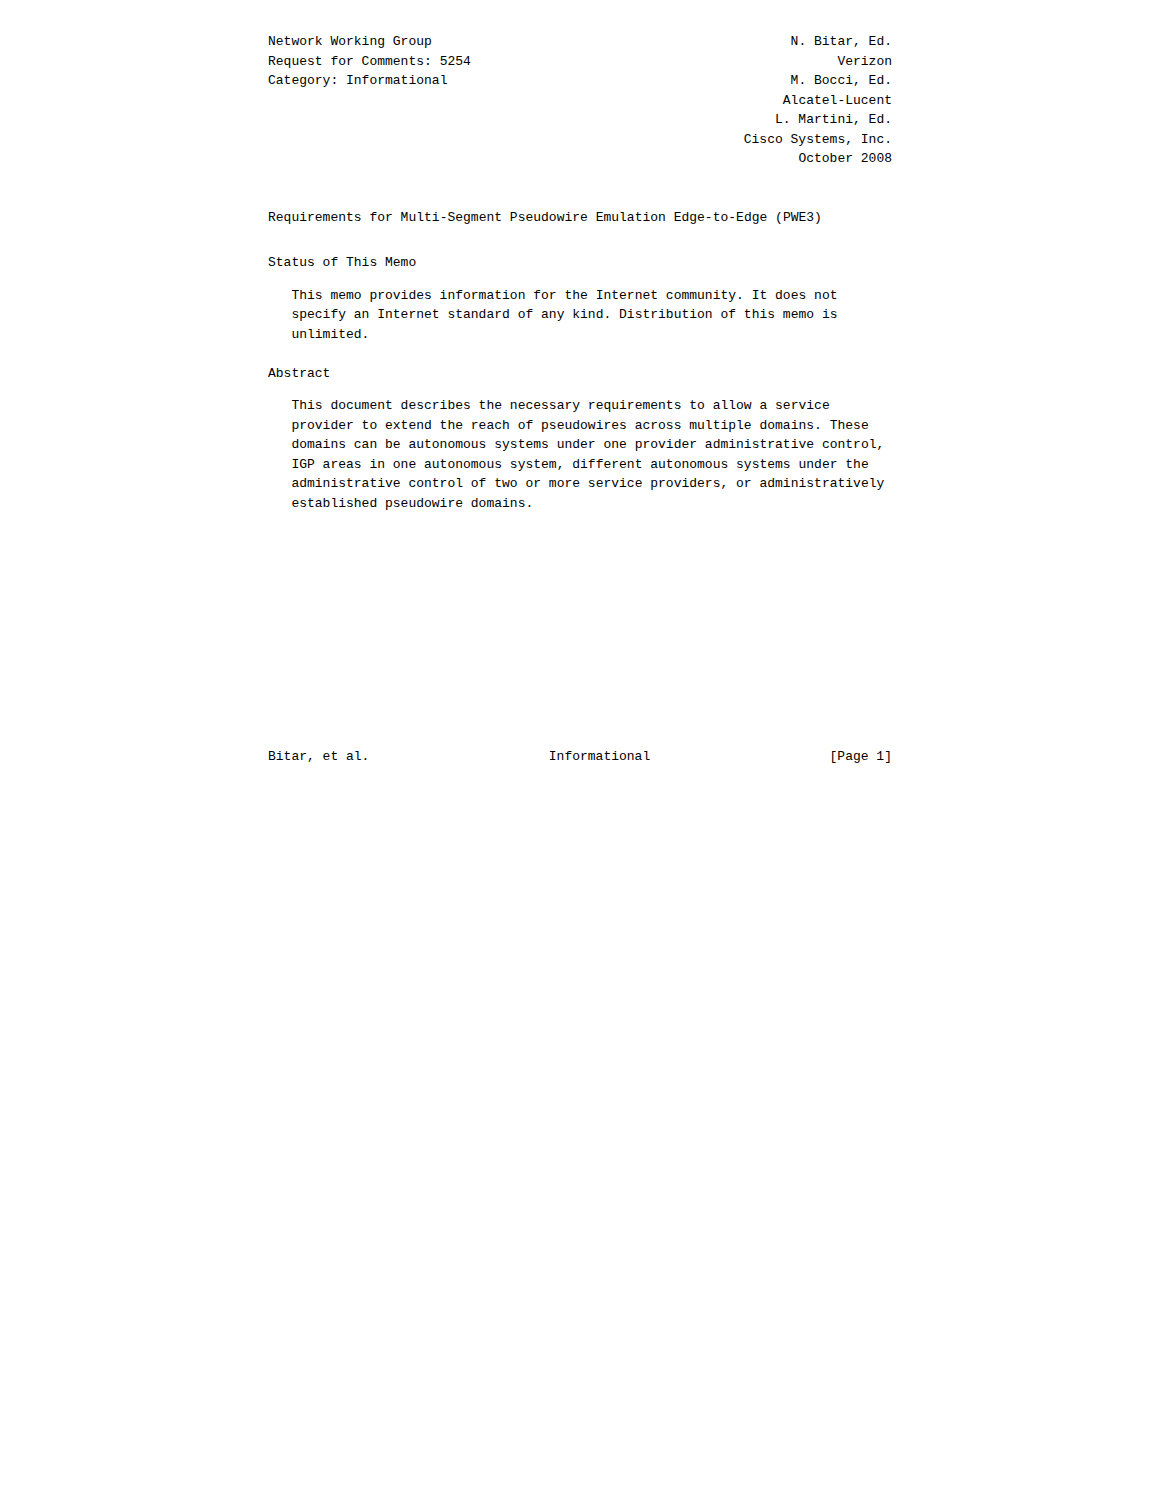| Network Working Group Request for Comments: 5254 Category: Informational | N. Bitar, Ed. Verizon M. Bocci, Ed. Alcatel-Lucent L. Martini, Ed. Cisco Systems, Inc. October 2008 |
Requirements for Multi-Segment Pseudowire Emulation Edge-to-Edge (PWE3)
Status of This Memo
This memo provides information for the Internet community. It does not specify an Internet standard of any kind. Distribution of this memo is unlimited.
Abstract
This document describes the necessary requirements to allow a service provider to extend the reach of pseudowires across multiple domains. These domains can be autonomous systems under one provider administrative control, IGP areas in one autonomous system, different autonomous systems under the administrative control of two or more service providers, or administratively established pseudowire domains.
Bitar, et al. Informational [Page 1]